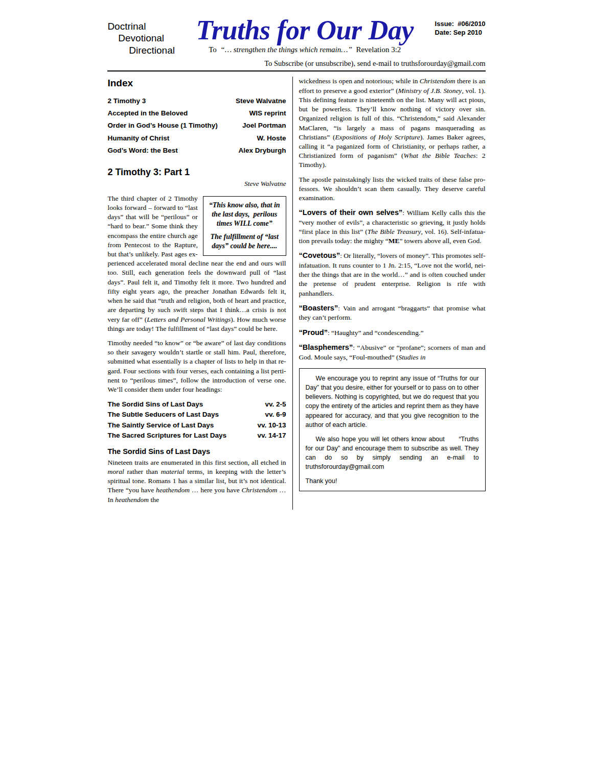Doctrinal
Devotional
Directional
Truths for Our Day
To “… strengthen the things which remain…” Revelation 3:2
Issue: #06/2010
Date: Sep 2010
To Subscribe (or unsubscribe), send e-mail to truthsforourday@gmail.com
Index
| 2 Timothy 3 | Steve Walvatne |
| Accepted in the Beloved | WIS reprint |
| Order in God’s House (1 Timothy) | Joel Portman |
| Humanity of Christ | W. Hoste |
| God’s Word: the Best | Alex Dryburgh |
2 Timothy 3: Part 1
Steve Walvatne
“This know also, that in the last days, perilous times WILL come”
The fulfillment of “last days” could be here....
The third chapter of 2 Timothy looks forward – forward to “last days” that will be “perilous” or “hard to bear.” Some think they encompass the entire church age from Pentecost to the Rapture, but that’s unlikely. Past ages experienced accelerated moral decline near the end and ours will too. Still, each generation feels the downward pull of “last days”. Paul felt it, and Timothy felt it more. Two hundred and fifty eight years ago, the preacher Jonathan Edwards felt it, when he said that “truth and religion, both of heart and practice, are departing by such swift steps that I think…a crisis is not very far off” (Letters and Personal Writings). How much worse things are today! The fulfillment of “last days” could be here.
Timothy needed “to know” or “be aware” of last day conditions so their savagery wouldn’t startle or stall him. Paul, therefore, submitted what essentially is a chapter of lists to help in that regard. Four sections with four verses, each containing a list pertinent to “perilous times”, follow the introduction of verse one. We’ll consider them under four headings:
| The Sordid Sins of Last Days | vv. 2-5 |
| The Subtle Seducers of Last Days | vv. 6-9 |
| The Saintly Service of Last Days | vv. 10-13 |
| The Sacred Scriptures for Last Days | vv. 14-17 |
The Sordid Sins of Last Days
Nineteen traits are enumerated in this first section, all etched in moral rather than material terms, in keeping with the letter’s spiritual tone. Romans 1 has a similar list, but it’s not identical. There “you have heathendom … here you have Christendom … In heathendom the
wickedness is open and notorious; while in Christendom there is an effort to preserve a good exterior” (Ministry of J.B. Stoney, vol. 1). This defining feature is nineteenth on the list. Many will act pious, but be powerless. They’ll know nothing of victory over sin. Organized religion is full of this. “Christendom,” said Alexander MaClaren, “is largely a mass of pagans masquerading as Christians” (Expositions of Holy Scripture). James Baker agrees, calling it “a paganized form of Christianity, or perhaps rather, a Christianized form of paganism” (What the Bible Teaches: 2 Timothy).
The apostle painstakingly lists the wicked traits of these false professors. We shouldn’t scan them casually. They deserve careful examination.
“Lovers of their own selves”: William Kelly calls this the “very mother of evils”, a characteristic so grieving, it justly holds “first place in this list” (The Bible Treasury, vol. 16). Self-infatuation prevails today: the mighty “ME” towers above all, even God.
“Covetous”: Or literally, “lovers of money”. This promotes self-infatuation. It runs counter to 1 Jn. 2:15, “Love not the world, neither the things that are in the world…” and is often couched under the pretense of prudent enterprise. Religion is rife with panhandlers.
“Boasters”: Vain and arrogant “braggarts” that promise what they can’t perform.
“Proud”: “Haughty” and “condescending.”
“Blasphemers”: “Abusive” or “profane”; scorners of man and God. Moule says, “Foul-mouthed” (Studies in
We encourage you to reprint any issue of “Truths for our Day” that you desire, either for yourself or to pass on to other believers. Nothing is copyrighted, but we do request that you copy the entirety of the articles and reprint them as they have appeared for accuracy, and that you give recognition to the author of each article.
We also hope you will let others know about “Truths for our Day” and encourage them to subscribe as well. They can do so by simply sending an e-mail to truthsforourday@gmail.com
Thank you!